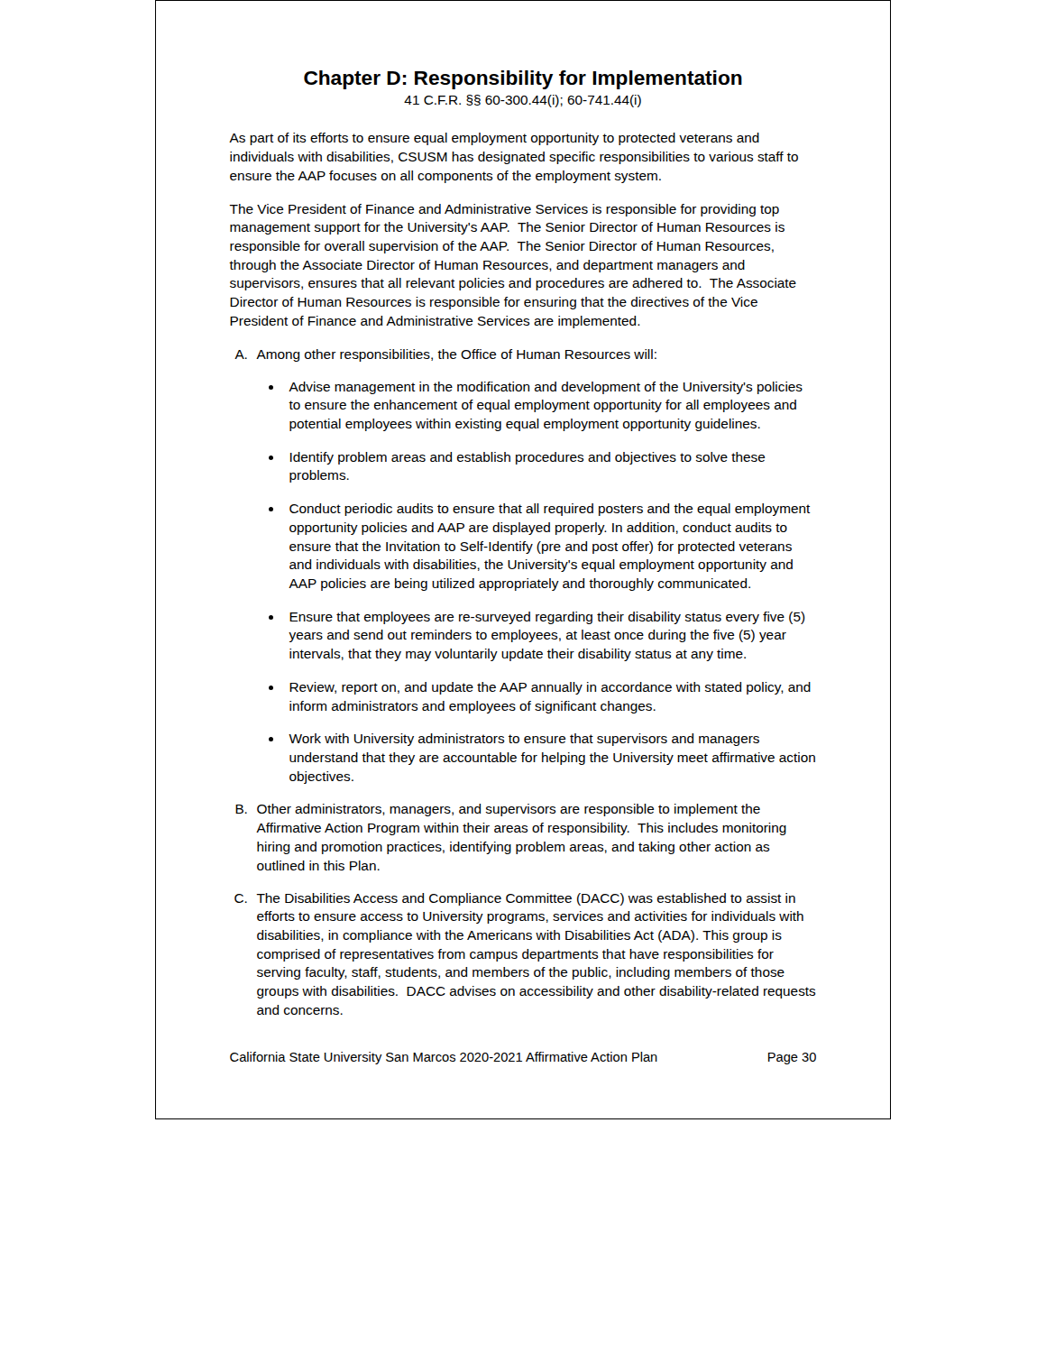Chapter D: Responsibility for Implementation
41 C.F.R. §§ 60-300.44(i); 60-741.44(i)
As part of its efforts to ensure equal employment opportunity to protected veterans and individuals with disabilities, CSUSM has designated specific responsibilities to various staff to ensure the AAP focuses on all components of the employment system.
The Vice President of Finance and Administrative Services is responsible for providing top management support for the University's AAP. The Senior Director of Human Resources is responsible for overall supervision of the AAP. The Senior Director of Human Resources, through the Associate Director of Human Resources, and department managers and supervisors, ensures that all relevant policies and procedures are adhered to. The Associate Director of Human Resources is responsible for ensuring that the directives of the Vice President of Finance and Administrative Services are implemented.
Among other responsibilities, the Office of Human Resources will:
Advise management in the modification and development of the University's policies to ensure the enhancement of equal employment opportunity for all employees and potential employees within existing equal employment opportunity guidelines.
Identify problem areas and establish procedures and objectives to solve these problems.
Conduct periodic audits to ensure that all required posters and the equal employment opportunity policies and AAP are displayed properly. In addition, conduct audits to ensure that the Invitation to Self-Identify (pre and post offer) for protected veterans and individuals with disabilities, the University's equal employment opportunity and AAP policies are being utilized appropriately and thoroughly communicated.
Ensure that employees are re-surveyed regarding their disability status every five (5) years and send out reminders to employees, at least once during the five (5) year intervals, that they may voluntarily update their disability status at any time.
Review, report on, and update the AAP annually in accordance with stated policy, and inform administrators and employees of significant changes.
Work with University administrators to ensure that supervisors and managers understand that they are accountable for helping the University meet affirmative action objectives.
Other administrators, managers, and supervisors are responsible to implement the Affirmative Action Program within their areas of responsibility. This includes monitoring hiring and promotion practices, identifying problem areas, and taking other action as outlined in this Plan.
The Disabilities Access and Compliance Committee (DACC) was established to assist in efforts to ensure access to University programs, services and activities for individuals with disabilities, in compliance with the Americans with Disabilities Act (ADA). This group is comprised of representatives from campus departments that have responsibilities for serving faculty, staff, students, and members of the public, including members of those groups with disabilities. DACC advises on accessibility and other disability-related requests and concerns.
California State University San Marcos 2020-2021 Affirmative Action Plan
Page 30